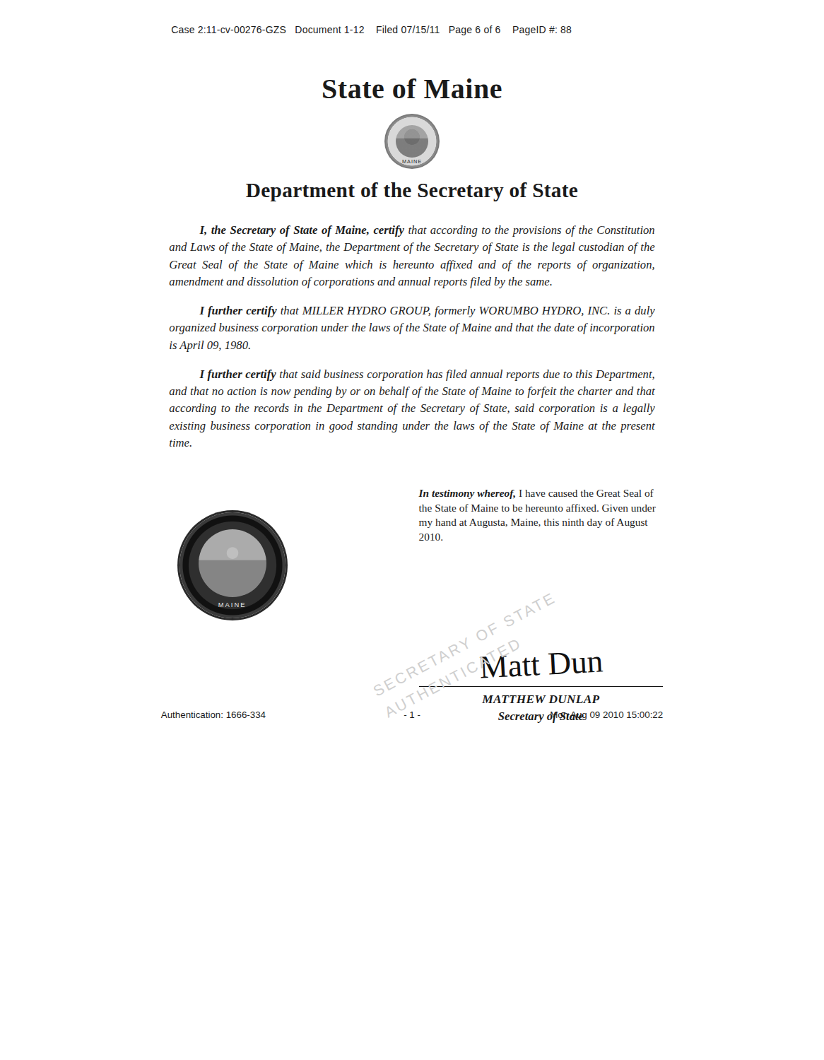Case 2:11-cv-00276-GZS Document 1-12 Filed 07/15/11 Page 6 of 6 PageID #: 88
State of Maine
Department of the Secretary of State
I, the Secretary of State of Maine, certify that according to the provisions of the Constitution and Laws of the State of Maine, the Department of the Secretary of State is the legal custodian of the Great Seal of the State of Maine which is hereunto affixed and of the reports of organization, amendment and dissolution of corporations and annual reports filed by the same.
I further certify that MILLER HYDRO GROUP, formerly WORUMBO HYDRO, INC. is a duly organized business corporation under the laws of the State of Maine and that the date of incorporation is April 09, 1980.
I further certify that said business corporation has filed annual reports due to this Department, and that no action is now pending by or on behalf of the State of Maine to forfeit the charter and that according to the records in the Department of the Secretary of State, said corporation is a legally existing business corporation in good standing under the laws of the State of Maine at the present time.
In testimony whereof, I have caused the Great Seal of the State of Maine to be hereunto affixed. Given under my hand at Augusta, Maine, this ninth day of August 2010.
Matt Dun
MATTHEW DUNLAP
Secretary of State
SECRETARY OF STATE
AUTHENTICATED
Authentication: 1666-334
- 1 -
Mon Aug 09 2010 15:00:22